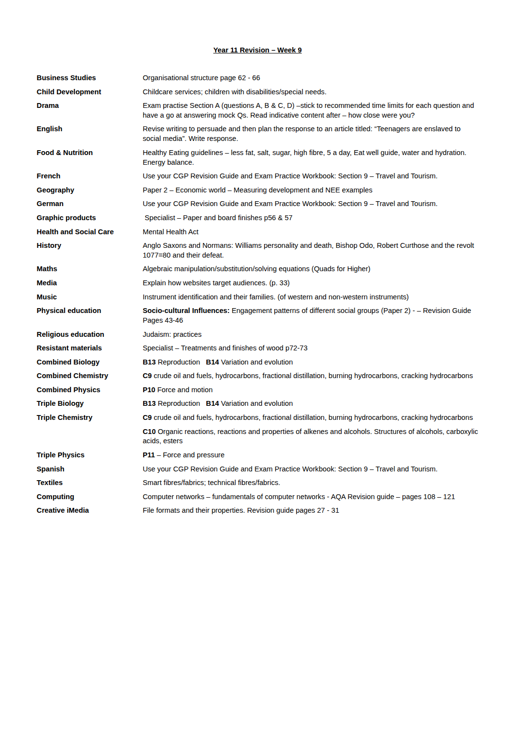Year 11 Revision – Week 9
| Business Studies | Organisational structure page 62 - 66 |
| Child Development | Childcare services; children with disabilities/special needs. |
| Drama | Exam practise Section A (questions A, B & C, D) –stick to recommended time limits for each question and have a go at answering mock Qs. Read indicative content after – how close were you? |
| English | Revise writing to persuade and then plan the response to an article titled: “Teenagers are enslaved to social media”. Write response. |
| Food & Nutrition | Healthy Eating guidelines – less fat, salt, sugar, high fibre, 5 a day, Eat well guide, water and hydration. Energy balance. |
| French | Use your CGP Revision Guide and Exam Practice Workbook: Section 9 – Travel and Tourism. |
| Geography | Paper 2 – Economic world – Measuring development and NEE examples |
| German | Use your CGP Revision Guide and Exam Practice Workbook: Section 9 – Travel and Tourism. |
| Graphic products | Specialist – Paper and board finishes p56 & 57 |
| Health and Social Care | Mental Health Act |
| History | Anglo Saxons and Normans: Williams personality and death, Bishop Odo, Robert Curthose and the revolt 1077=80 and their defeat. |
| Maths | Algebraic manipulation/substitution/solving equations (Quads for Higher) |
| Media | Explain how websites target audiences. (p. 33) |
| Music | Instrument identification and their families. (of western and non-western instruments) |
| Physical education | Socio-cultural Influences: Engagement patterns of different social groups (Paper 2) - – Revision Guide Pages 43-46 |
| Religious education | Judaism: practices |
| Resistant materials | Specialist – Treatments and finishes of wood p72-73 |
| Combined Biology | B13 Reproduction B14 Variation and evolution |
| Combined Chemistry | C9 crude oil and fuels, hydrocarbons, fractional distillation, burning hydrocarbons, cracking hydrocarbons |
| Combined Physics | P10 Force and motion |
| Triple Biology | B13 Reproduction B14 Variation and evolution |
| Triple Chemistry | C9 crude oil and fuels, hydrocarbons, fractional distillation, burning hydrocarbons, cracking hydrocarbons |
| | C10 Organic reactions, reactions and properties of alkenes and alcohols. Structures of alcohols, carboxylic acids, esters |
| Triple Physics | P11 – Force and pressure |
| Spanish | Use your CGP Revision Guide and Exam Practice Workbook: Section 9 – Travel and Tourism. |
| Textiles | Smart fibres/fabrics; technical fibres/fabrics. |
| Computing | Computer networks – fundamentals of computer networks - AQA Revision guide – pages 108 – 121 |
| Creative iMedia | File formats and their properties. Revision guide pages 27 - 31 |